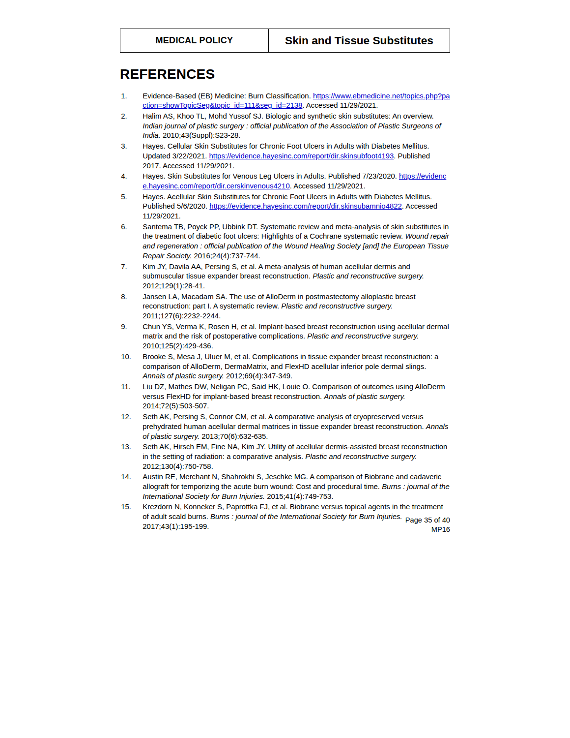| MEDICAL POLICY | Skin and Tissue Substitutes |
REFERENCES
1. Evidence-Based (EB) Medicine: Burn Classification. https://www.ebmedicine.net/topics.php?paction=showTopicSeg&topic_id=111&seg_id=2138. Accessed 11/29/2021.
2. Halim AS, Khoo TL, Mohd Yussof SJ. Biologic and synthetic skin substitutes: An overview. Indian journal of plastic surgery : official publication of the Association of Plastic Surgeons of India. 2010;43(Suppl):S23-28.
3. Hayes. Cellular Skin Substitutes for Chronic Foot Ulcers in Adults with Diabetes Mellitus. Updated 3/22/2021. https://evidence.hayesinc.com/report/dir.skinsubfoot4193. Published 2017. Accessed 11/29/2021.
4. Hayes. Skin Substitutes for Venous Leg Ulcers in Adults. Published 7/23/2020. https://evidence.hayesinc.com/report/dir.cerskinvenous4210. Accessed 11/29/2021.
5. Hayes. Acellular Skin Substitutes for Chronic Foot Ulcers in Adults with Diabetes Mellitus. Published 5/6/2020. https://evidence.hayesinc.com/report/dir.skinsubamnio4822. Accessed 11/29/2021.
6. Santema TB, Poyck PP, Ubbink DT. Systematic review and meta-analysis of skin substitutes in the treatment of diabetic foot ulcers: Highlights of a Cochrane systematic review. Wound repair and regeneration : official publication of the Wound Healing Society [and] the European Tissue Repair Society. 2016;24(4):737-744.
7. Kim JY, Davila AA, Persing S, et al. A meta-analysis of human acellular dermis and submuscular tissue expander breast reconstruction. Plastic and reconstructive surgery. 2012;129(1):28-41.
8. Jansen LA, Macadam SA. The use of AlloDerm in postmastectomy alloplastic breast reconstruction: part I. A systematic review. Plastic and reconstructive surgery. 2011;127(6):2232-2244.
9. Chun YS, Verma K, Rosen H, et al. Implant-based breast reconstruction using acellular dermal matrix and the risk of postoperative complications. Plastic and reconstructive surgery. 2010;125(2):429-436.
10. Brooke S, Mesa J, Uluer M, et al. Complications in tissue expander breast reconstruction: a comparison of AlloDerm, DermaMatrix, and FlexHD acellular inferior pole dermal slings. Annals of plastic surgery. 2012;69(4):347-349.
11. Liu DZ, Mathes DW, Neligan PC, Said HK, Louie O. Comparison of outcomes using AlloDerm versus FlexHD for implant-based breast reconstruction. Annals of plastic surgery. 2014;72(5):503-507.
12. Seth AK, Persing S, Connor CM, et al. A comparative analysis of cryopreserved versus prehydrated human acellular dermal matrices in tissue expander breast reconstruction. Annals of plastic surgery. 2013;70(6):632-635.
13. Seth AK, Hirsch EM, Fine NA, Kim JY. Utility of acellular dermis-assisted breast reconstruction in the setting of radiation: a comparative analysis. Plastic and reconstructive surgery. 2012;130(4):750-758.
14. Austin RE, Merchant N, Shahrokhi S, Jeschke MG. A comparison of Biobrane and cadaveric allograft for temporizing the acute burn wound: Cost and procedural time. Burns : journal of the International Society for Burn Injuries. 2015;41(4):749-753.
15. Krezdorn N, Konneker S, Paprottka FJ, et al. Biobrane versus topical agents in the treatment of adult scald burns. Burns : journal of the International Society for Burn Injuries. 2017;43(1):195-199.
Page 35 of 40
MP16